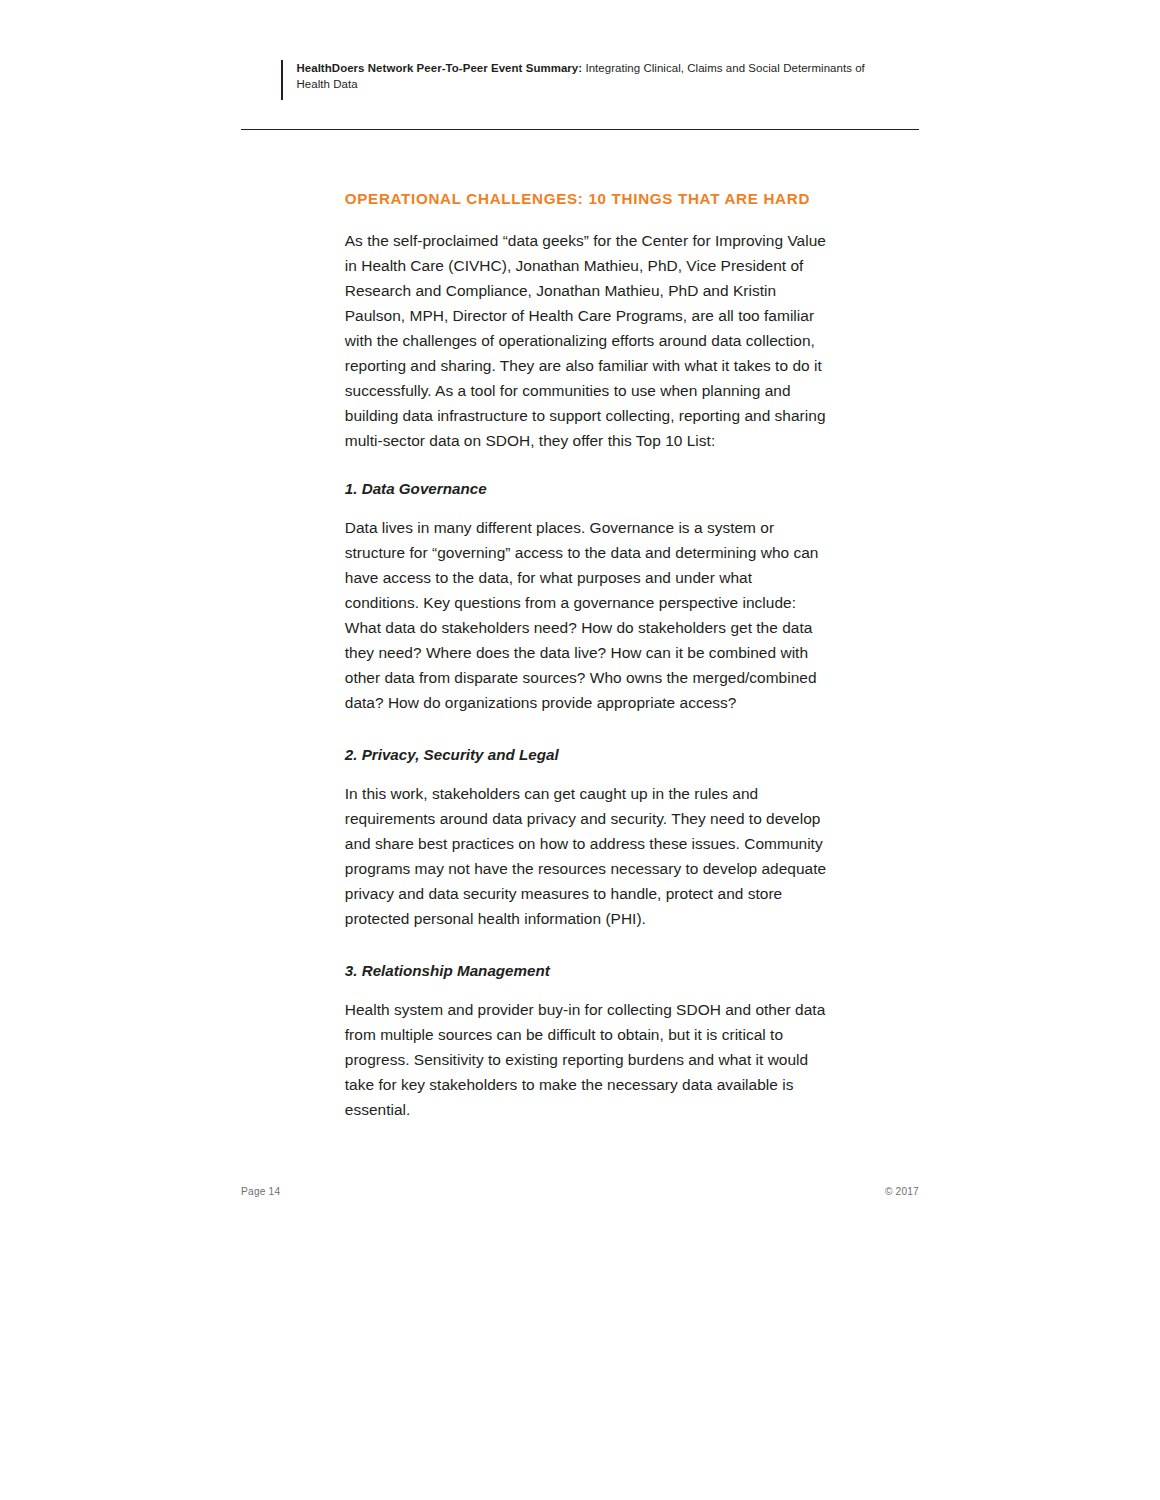HealthDoers Network Peer-To-Peer Event Summary: Integrating Clinical, Claims and Social Determinants of Health Data
Operational Challenges: 10 Things That Are Hard
As the self-proclaimed “data geeks” for the Center for Improving Value in Health Care (CIVHC), Jonathan Mathieu, PhD, Vice President of Research and Compliance, Jonathan Mathieu, PhD and Kristin Paulson, MPH, Director of Health Care Programs, are all too familiar with the challenges of operationalizing efforts around data collection, reporting and sharing. They are also familiar with what it takes to do it successfully. As a tool for communities to use when planning and building data infrastructure to support collecting, reporting and sharing multi-sector data on SDOH, they offer this Top 10 List:
1. Data Governance
Data lives in many different places. Governance is a system or structure for “governing” access to the data and determining who can have access to the data, for what purposes and under what conditions. Key questions from a governance perspective include: What data do stakeholders need? How do stakeholders get the data they need? Where does the data live? How can it be combined with other data from disparate sources? Who owns the merged/combined data? How do organizations provide appropriate access?
2. Privacy, Security and Legal
In this work, stakeholders can get caught up in the rules and requirements around data privacy and security. They need to develop and share best practices on how to address these issues. Community programs may not have the resources necessary to develop adequate privacy and data security measures to handle, protect and store protected personal health information (PHI).
3. Relationship Management
Health system and provider buy-in for collecting SDOH and other data from multiple sources can be difficult to obtain, but it is critical to progress. Sensitivity to existing reporting burdens and what it would take for key stakeholders to make the necessary data available is essential.
Page 14
© 2017